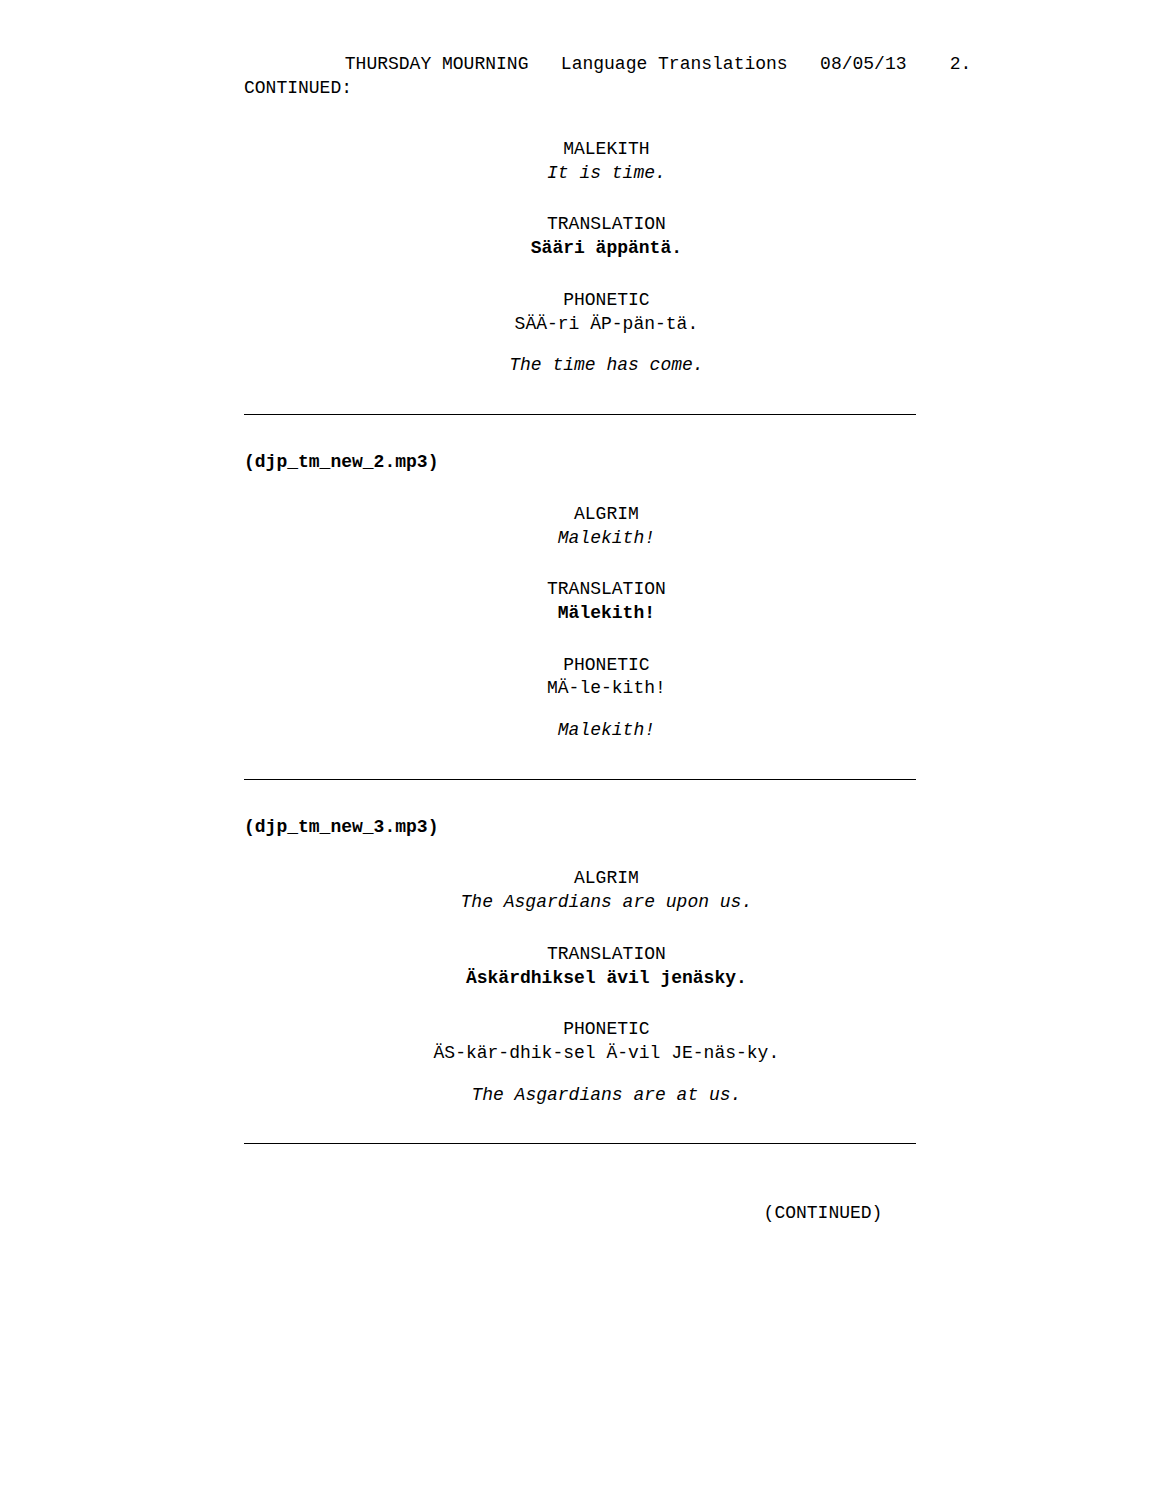THURSDAY MOURNING Language Translations 08/05/13 2.
CONTINUED:
MALEKITH
It is time.
TRANSLATION
Sääri äppäntä.
PHONETIC
SÄÄ-ri ÄP-pän-tä.
The time has come.
(djp_tm_new_2.mp3)
ALGRIM
Malekith!
TRANSLATION
Mälekith!
PHONETIC
MÄ-le-kith!
Malekith!
(djp_tm_new_3.mp3)
ALGRIM
The Asgardians are upon us.
TRANSLATION
Äskärdhiksel ävil jenäsky.
PHONETIC
ÄS-kär-dhik-sel Ä-vil JE-näs-ky.
The Asgardians are at us.
(CONTINUED)